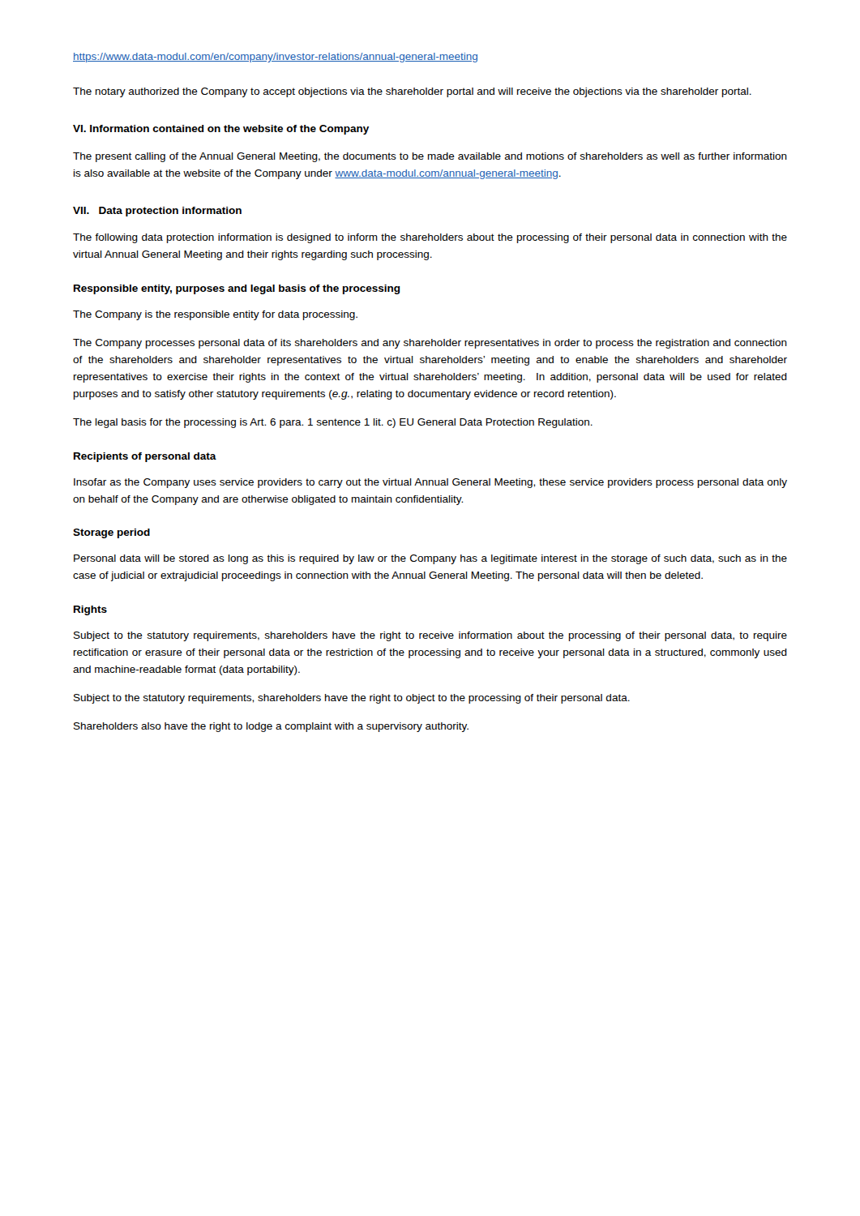https://www.data-modul.com/en/company/investor-relations/annual-general-meeting
The notary authorized the Company to accept objections via the shareholder portal and will receive the objections via the shareholder portal.
VI. Information contained on the website of the Company
The present calling of the Annual General Meeting, the documents to be made available and motions of shareholders as well as further information is also available at the website of the Company under www.data-modul.com/annual-general-meeting.
VII. Data protection information
The following data protection information is designed to inform the shareholders about the processing of their personal data in connection with the virtual Annual General Meeting and their rights regarding such processing.
Responsible entity, purposes and legal basis of the processing
The Company is the responsible entity for data processing.
The Company processes personal data of its shareholders and any shareholder representatives in order to process the registration and connection of the shareholders and shareholder representatives to the virtual shareholders’ meeting and to enable the shareholders and shareholder representatives to exercise their rights in the context of the virtual shareholders’ meeting. In addition, personal data will be used for related purposes and to satisfy other statutory requirements (e.g., relating to documentary evidence or record retention).
The legal basis for the processing is Art. 6 para. 1 sentence 1 lit. c) EU General Data Protection Regulation.
Recipients of personal data
Insofar as the Company uses service providers to carry out the virtual Annual General Meeting, these service providers process personal data only on behalf of the Company and are otherwise obligated to maintain confidentiality.
Storage period
Personal data will be stored as long as this is required by law or the Company has a legitimate interest in the storage of such data, such as in the case of judicial or extrajudicial proceedings in connection with the Annual General Meeting. The personal data will then be deleted.
Rights
Subject to the statutory requirements, shareholders have the right to receive information about the processing of their personal data, to require rectification or erasure of their personal data or the restriction of the processing and to receive your personal data in a structured, commonly used and machine-readable format (data portability).
Subject to the statutory requirements, shareholders have the right to object to the processing of their personal data.
Shareholders also have the right to lodge a complaint with a supervisory authority.